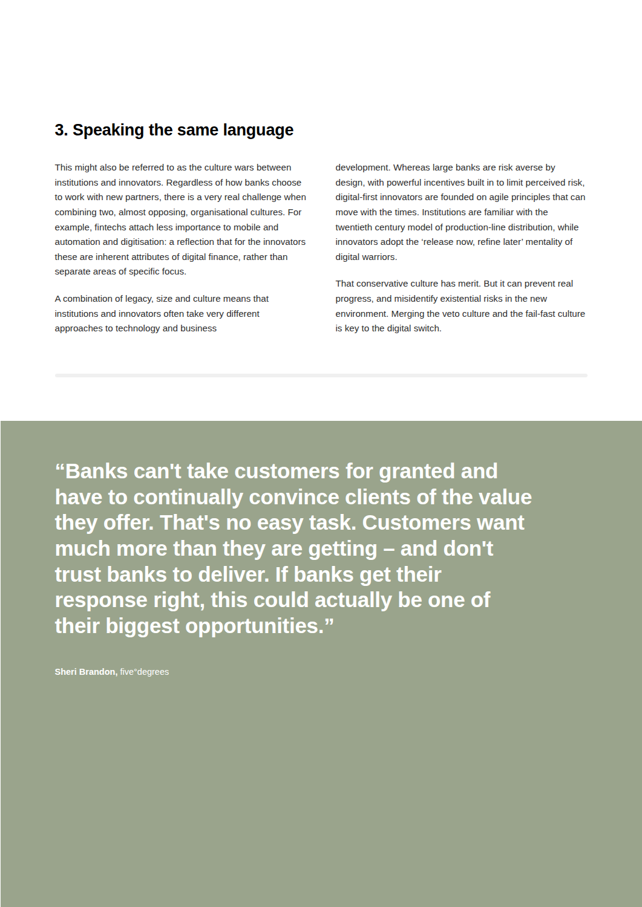3. Speaking the same language
This might also be referred to as the culture wars between institutions and innovators. Regardless of how banks choose to work with new partners, there is a very real challenge when combining two, almost opposing, organisational cultures. For example, fintechs attach less importance to mobile and automation and digitisation: a reflection that for the innovators these are inherent attributes of digital finance, rather than separate areas of specific focus.
A combination of legacy, size and culture means that institutions and innovators often take very different approaches to technology and business
development. Whereas large banks are risk averse by design, with powerful incentives built in to limit perceived risk, digital-first innovators are founded on agile principles that can move with the times. Institutions are familiar with the twentieth century model of production-line distribution, while innovators adopt the ‘release now, refine later’ mentality of digital warriors.
That conservative culture has merit. But it can prevent real progress, and misidentify existential risks in the new environment. Merging the veto culture and the fail-fast culture is key to the digital switch.
“Banks can't take customers for granted and have to continually convince clients of the value they offer. That's no easy task. Customers want much more than they are getting – and don't trust banks to deliver. If banks get their response right, this could actually be one of their biggest opportunities.”
Sheri Brandon, five°degrees